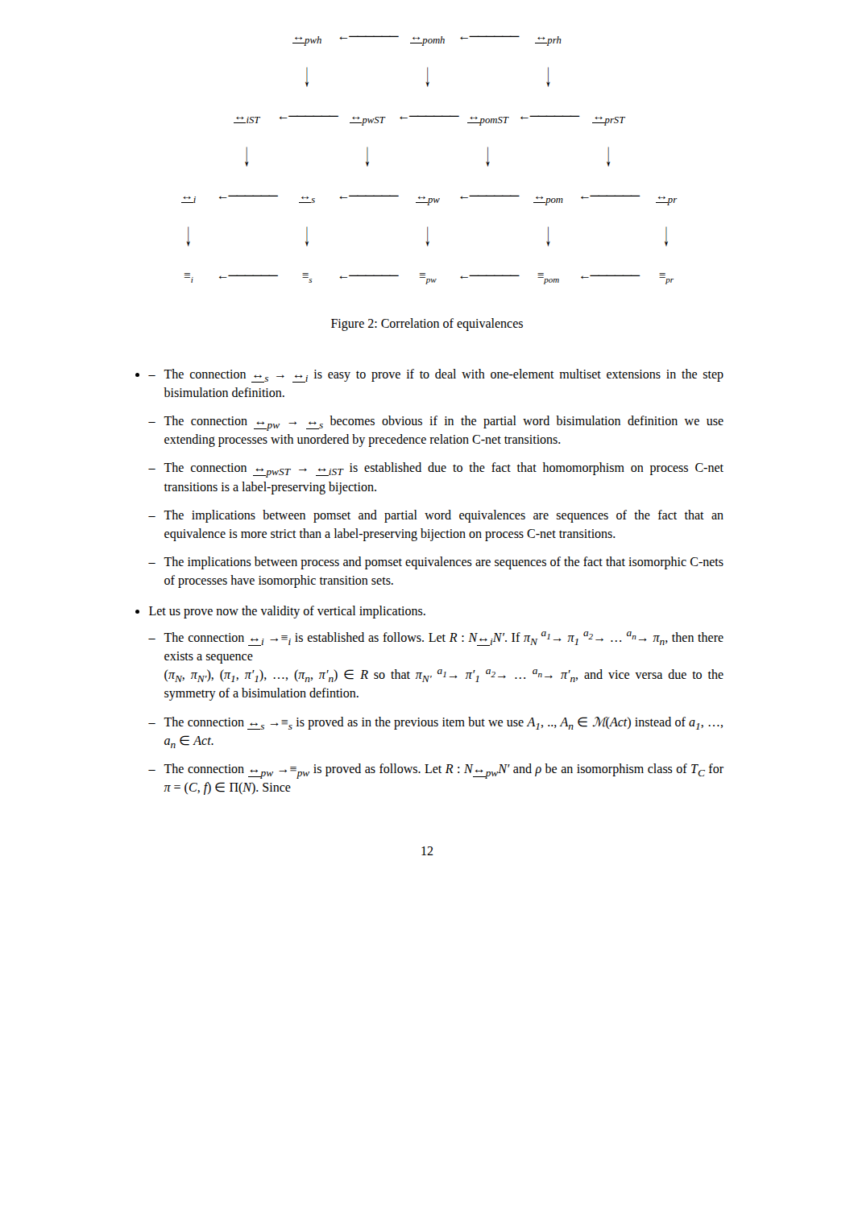| | | ↔ pwh | | ↔ pomh | | ↔ prh |
| | ↔ iST | | ↔ pwST | | ↔ pomST | | ↔ prST |
| ↔ i | | ↔ s | | ↔ pw | | ↔ pom | | ↔ pr |
| ≡ i | | ≡ s | | ≡ pw | | ≡ pom | | ≡ pr |
Figure 2: Correlation of equivalences
The connection ↔s → ↔i is easy to prove if to deal with one-element multiset extensions in the step bisimulation definition.
The connection ↔pw → ↔s becomes obvious if in the partial word bisimulation definition we use extending processes with unordered by precedence relation C-net transitions.
The connection ↔pwST → ↔iST is established due to the fact that homomorphism on process C-net transitions is a label-preserving bijection.
The implications between pomset and partial word equivalences are sequences of the fact that an equivalence is more strict than a label-preserving bijection on process C-net transitions.
The implications between process and pomset equivalences are sequences of the fact that isomorphic C-nets of processes have isomorphic transition sets.
Let us prove now the validity of vertical implications.
The connection ↔i →≡i is established as follows. Let R : N↔iN′. If πN a1→ π1 a2→ … an→ πn, then there exists a sequence
(πN, πN′), (π1, π′1), …, (πn, π′n) ∈ R so that πN′ a1→ π′1 a2→ … an→ π′n, and vice versa due to the symmetry of a bisimulation defintion.
The connection ↔s →≡s is proved as in the previous item but we use A1, .., An ∈ ℳ(Act) instead of a1, …, an ∈ Act.
The connection ↔pw →≡pw is proved as follows. Let R : N↔pwN′ and ρ be an isomorphism class of TC for π = (C, f) ∈ Π(N). Since
12